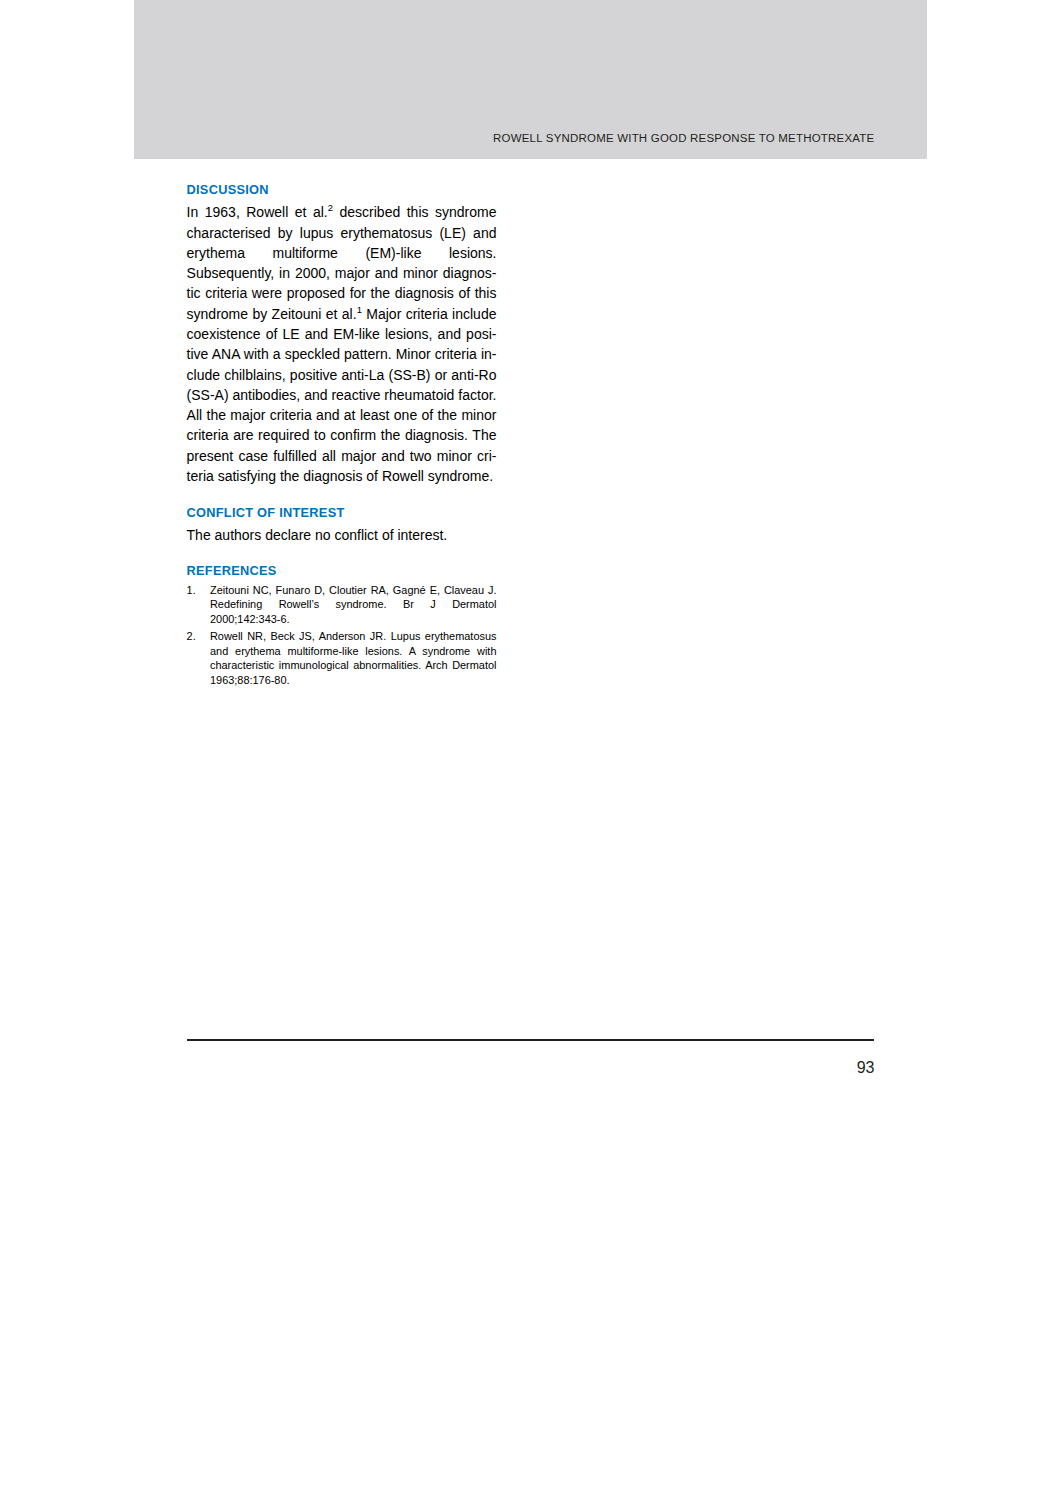Rowell syndrome with good response to methotrexate
Discussion
In 1963, Rowell et al.2 described this syndrome characterised by lupus erythematosus (LE) and erythema multiforme (EM)-like lesions. Subsequently, in 2000, major and minor diagnostic criteria were proposed for the diagnosis of this syndrome by Zeitouni et al.1 Major criteria include coexistence of LE and EM-like lesions, and positive ANA with a speckled pattern. Minor criteria include chilblains, positive anti-La (SS-B) or anti-Ro (SS-A) antibodies, and reactive rheumatoid factor. All the major criteria and at least one of the minor criteria are required to confirm the diagnosis. The present case fulfilled all major and two minor criteria satisfying the diagnosis of Rowell syndrome.
Conflict of interest
The authors declare no conflict of interest.
References
1. Zeitouni NC, Funaro D, Cloutier RA, Gagné E, Claveau J. Redefining Rowell’s syndrome. Br J Dermatol 2000;142:343-6.
2. Rowell NR, Beck JS, Anderson JR. Lupus erythematosus and erythema multiforme-like lesions. A syndrome with characteristic immunological abnormalities. Arch Dermatol 1963;88:176-80.
93